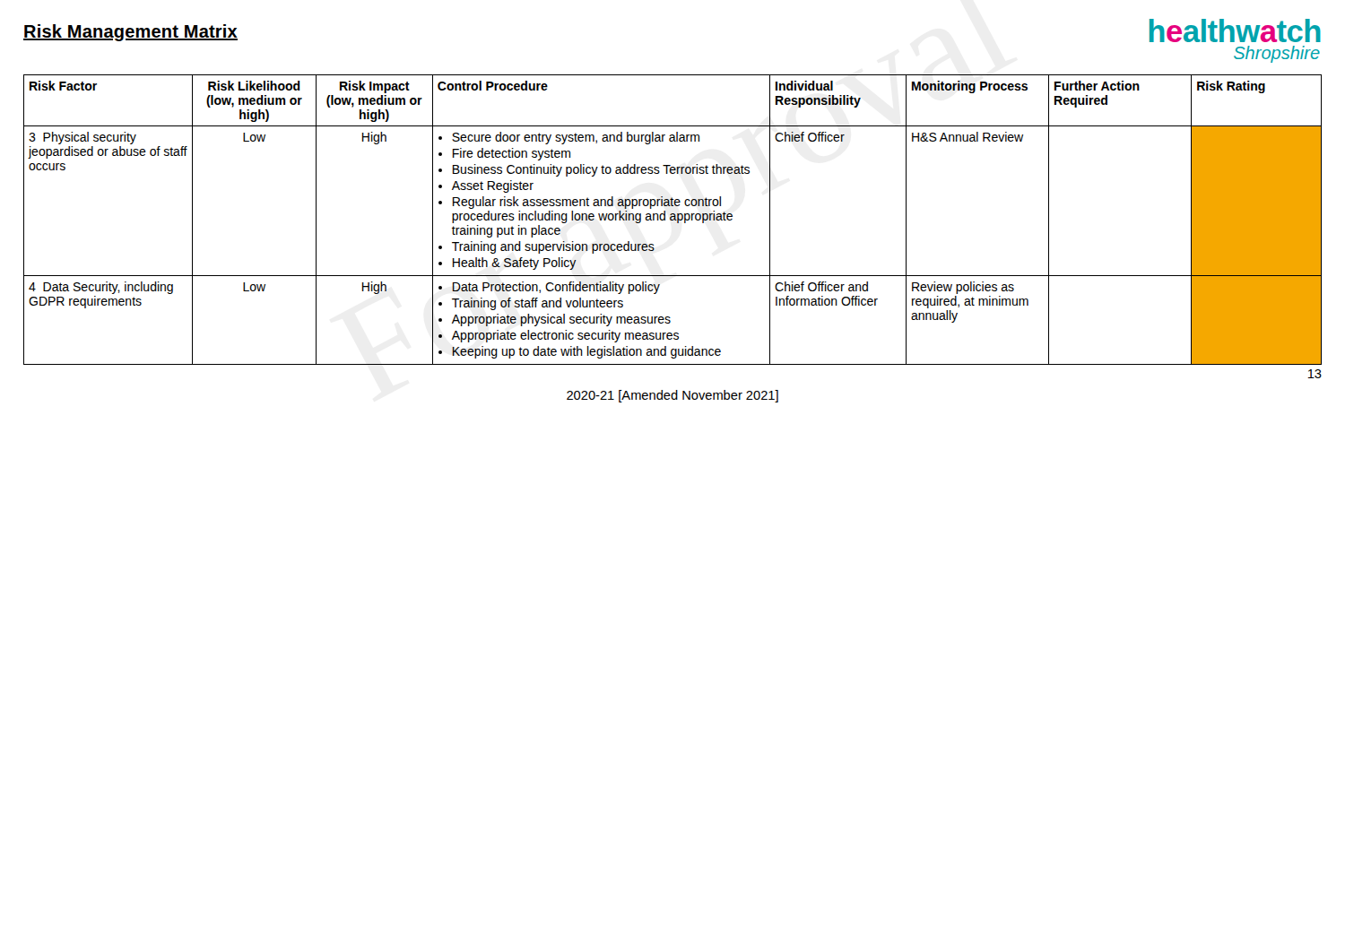For approval
Risk Management Matrix
healthw atch
Shropshire
| Risk Factor | Risk Likelihood (low, medium or high) | Risk Impact (low, medium or high) | Control Procedure | Individual Responsibility | Monitoring Process | Further Action Required | Risk Rating |
| --- | --- | --- | --- | --- | --- | --- | --- |
| 3 Physical security jeopardised or abuse of staff occurs | Low | High | Secure door entry system, and burglar alarm Fire detection system Business Continuity policy to address Terrorist threats Asset Register Regular risk assessment and appropriate control procedures including lone working and appropriate training put in place Training and supervision procedures Health & Safety Policy | Chief Officer | H&S Annual Review | | |
| 4 Data Security, including GDPR requirements | Low | High | Data Protection, Confidentiality policy Training of staff and volunteers Appropriate physical security measures Appropriate electronic security measures Keeping up to date with legislation and guidance | Chief Officer and Information Officer | Review policies as required, at minimum annually | | |
13
2020-21 [Amended November 2021]